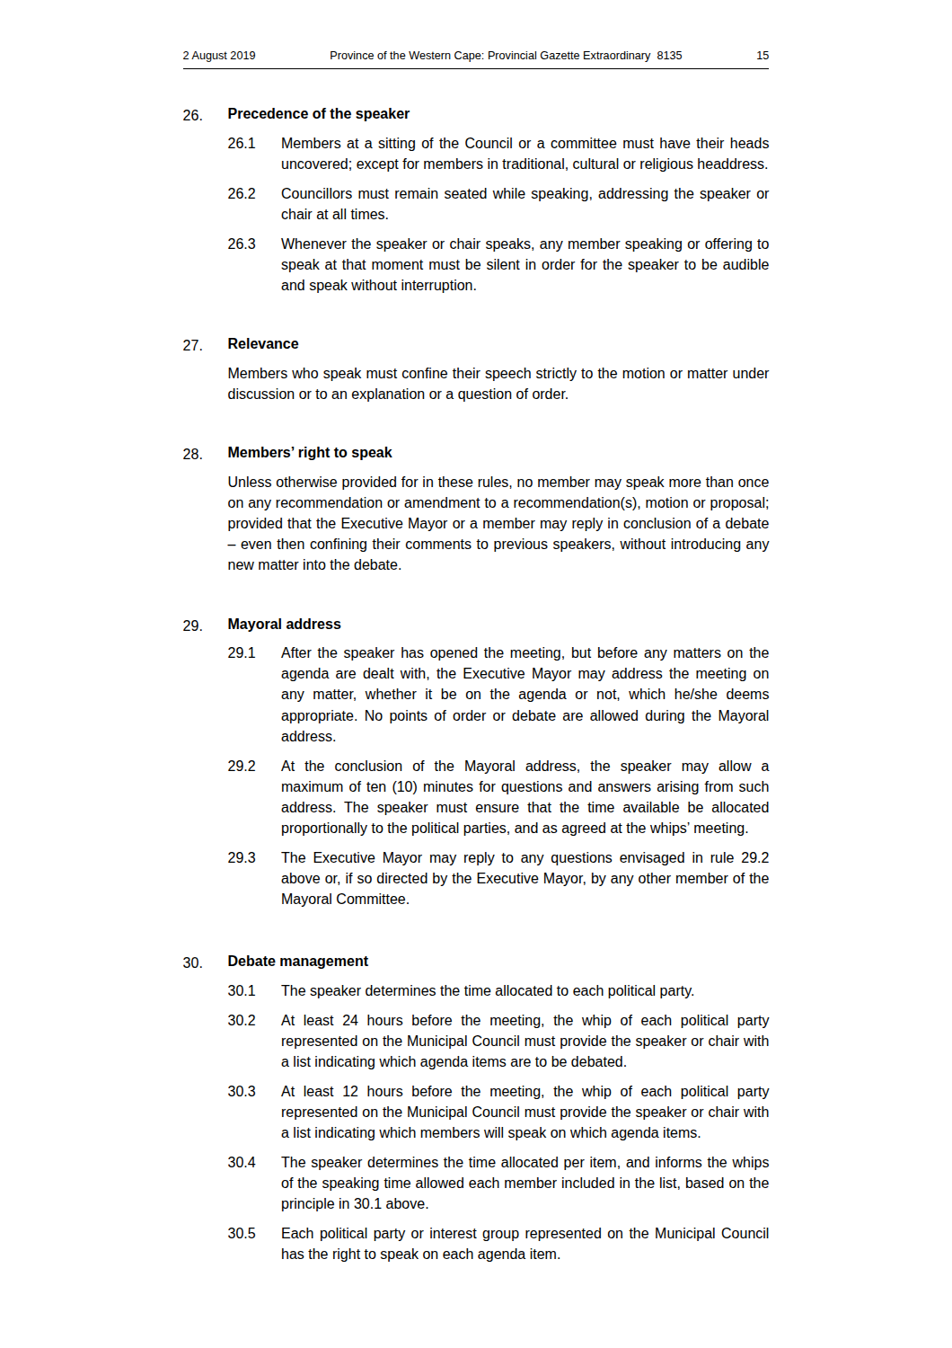2 August 2019
Province of the Western Cape: Provincial Gazette Extraordinary 8135
15
26.
Precedence of the speaker
26.1
Members at a sitting of the Council or a committee must have their heads uncovered; except for members in traditional, cultural or religious headdress.
26.2
Councillors must remain seated while speaking, addressing the speaker or chair at all times.
26.3
Whenever the speaker or chair speaks, any member speaking or offering to speak at that moment must be silent in order for the speaker to be audible and speak without interruption.
27.
Relevance
Members who speak must confine their speech strictly to the motion or matter under discussion or to an explanation or a question of order.
28.
Members’ right to speak
Unless otherwise provided for in these rules, no member may speak more than once on any recommendation or amendment to a recommendation(s), motion or proposal; provided that the Executive Mayor or a member may reply in conclusion of a debate – even then confining their comments to previous speakers, without introducing any new matter into the debate.
29.
Mayoral address
29.1
After the speaker has opened the meeting, but before any matters on the agenda are dealt with, the Executive Mayor may address the meeting on any matter, whether it be on the agenda or not, which he/she deems appropriate. No points of order or debate are allowed during the Mayoral address.
29.2
At the conclusion of the Mayoral address, the speaker may allow a maximum of ten (10) minutes for questions and answers arising from such address. The speaker must ensure that the time available be allocated proportionally to the political parties, and as agreed at the whips’ meeting.
29.3
The Executive Mayor may reply to any questions envisaged in rule 29.2 above or, if so directed by the Executive Mayor, by any other member of the Mayoral Committee.
30.
Debate management
30.1
The speaker determines the time allocated to each political party.
30.2
At least 24 hours before the meeting, the whip of each political party represented on the Municipal Council must provide the speaker or chair with a list indicating which agenda items are to be debated.
30.3
At least 12 hours before the meeting, the whip of each political party represented on the Municipal Council must provide the speaker or chair with a list indicating which members will speak on which agenda items.
30.4
The speaker determines the time allocated per item, and informs the whips of the speaking time allowed each member included in the list, based on the principle in 30.1 above.
30.5
Each political party or interest group represented on the Municipal Council has the right to speak on each agenda item.